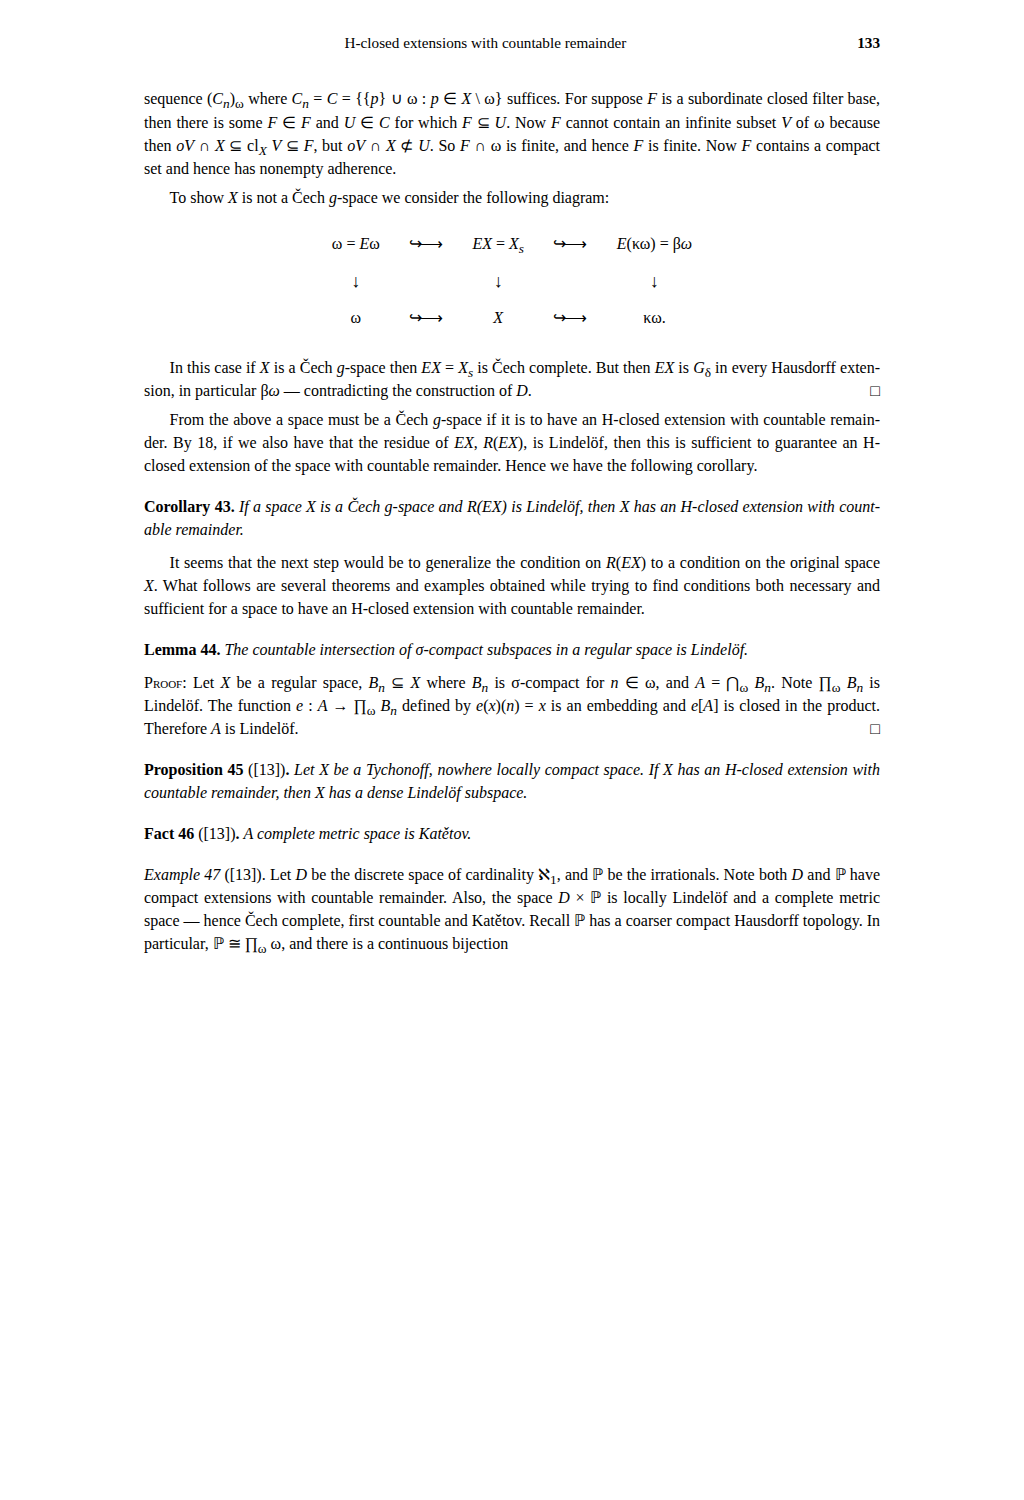H-closed extensions with countable remainder 133
sequence (Cn)ω where Cn = C = {{p} ∪ ω : p ∈ X \ ω} suffices. For suppose F is a subordinate closed filter base, then there is some F ∈ F and U ∈ C for which F ⊆ U. Now F cannot contain an infinite subset V of ω because then oV ∩ X ⊆ clX V ⊆ F, but oV ∩ X ⊄ U. So F ∩ ω is finite, and hence F is finite. Now F contains a compact set and hence has nonempty adherence.
To show X is not a Čech g-space we consider the following diagram:
| ω = E ω | ↪ ⟶ | EX = X s | ↪ ⟶ | E (κω) = β ω |
| ↓ | | ↓ | | ↓ |
| ω | ↪ ⟶ | X | ↪ ⟶ | κω. |
In this case if X is a Čech g-space then EX = Xs is Čech complete. But then EX is Gδ in every Hausdorff extension, in particular βω — contradicting the construction of D. □
From the above a space must be a Čech g-space if it is to have an H-closed extension with countable remainder. By 18, if we also have that the residue of EX, R(EX), is Lindelöf, then this is sufficient to guarantee an H-closed extension of the space with countable remainder. Hence we have the following corollary.
Corollary 43. If a space X is a Čech g-space and R(EX) is Lindelöf, then X has an H-closed extension with countable remainder.
It seems that the next step would be to generalize the condition on R(EX) to a condition on the original space X. What follows are several theorems and examples obtained while trying to find conditions both necessary and sufficient for a space to have an H-closed extension with countable remainder.
Lemma 44. The countable intersection of σ-compact subspaces in a regular space is Lindelöf.
Proof: Let X be a regular space, Bn ⊆ X where Bn is σ-compact for n ∈ ω, and A = ⋂ω Bn. Note ∏ω Bn is Lindelöf. The function e : A → ∏ω Bn defined by e(x)(n) = x is an embedding and e[A] is closed in the product. Therefore A is Lindelöf. □
Proposition 45 ([13]). Let X be a Tychonoff, nowhere locally compact space. If X has an H-closed extension with countable remainder, then X has a dense Lindelöf subspace.
Fact 46 ([13]). A complete metric space is Katětov.
Example 47 ([13]). Let D be the discrete space of cardinality ℵ1, and ℙ be the irrationals. Note both D and ℙ have compact extensions with countable remainder. Also, the space D × ℙ is locally Lindelöf and a complete metric space — hence Čech complete, first countable and Katětov. Recall ℙ has a coarser compact Hausdorff topology. In particular, ℙ ≅ ∏ω ω, and there is a continuous bijection